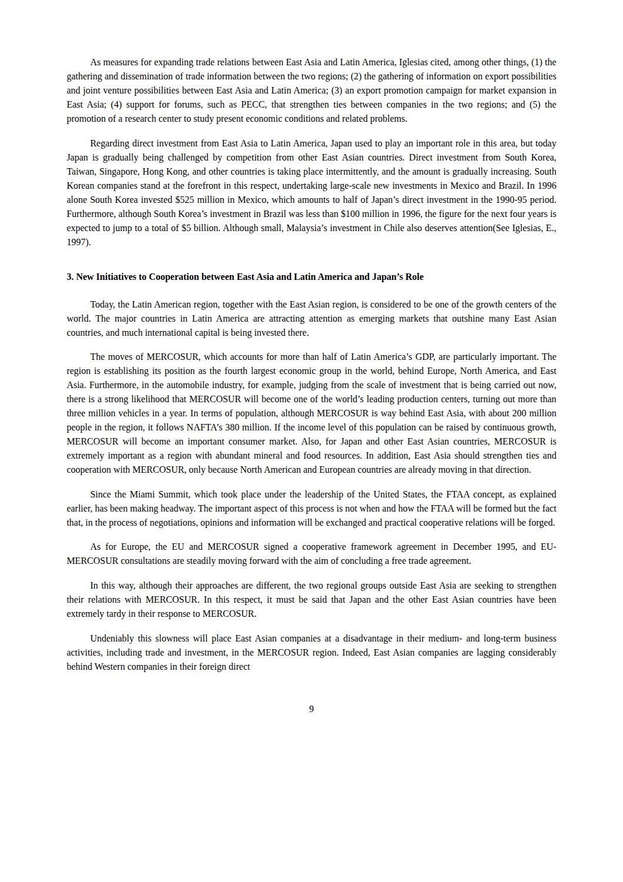As measures for expanding trade relations between East Asia and Latin America, Iglesias cited, among other things, (1) the gathering and dissemination of trade information between the two regions; (2) the gathering of information on export possibilities and joint venture possibilities between East Asia and Latin America; (3) an export promotion campaign for market expansion in East Asia; (4) support for forums, such as PECC, that strengthen ties between companies in the two regions; and (5) the promotion of a research center to study present economic conditions and related problems.
Regarding direct investment from East Asia to Latin America, Japan used to play an important role in this area, but today Japan is gradually being challenged by competition from other East Asian countries. Direct investment from South Korea, Taiwan, Singapore, Hong Kong, and other countries is taking place intermittently, and the amount is gradually increasing. South Korean companies stand at the forefront in this respect, undertaking large-scale new investments in Mexico and Brazil. In 1996 alone South Korea invested $525 million in Mexico, which amounts to half of Japan’s direct investment in the 1990-95 period. Furthermore, although South Korea’s investment in Brazil was less than $100 million in 1996, the figure for the next four years is expected to jump to a total of $5 billion. Although small, Malaysia’s investment in Chile also deserves attention(See Iglesias, E., 1997).
3. New Initiatives to Cooperation between East Asia and Latin America and Japan’s Role
Today, the Latin American region, together with the East Asian region, is considered to be one of the growth centers of the world. The major countries in Latin America are attracting attention as emerging markets that outshine many East Asian countries, and much international capital is being invested there.
The moves of MERCOSUR, which accounts for more than half of Latin America’s GDP, are particularly important. The region is establishing its position as the fourth largest economic group in the world, behind Europe, North America, and East Asia. Furthermore, in the automobile industry, for example, judging from the scale of investment that is being carried out now, there is a strong likelihood that MERCOSUR will become one of the world’s leading production centers, turning out more than three million vehicles in a year. In terms of population, although MERCOSUR is way behind East Asia, with about 200 million people in the region, it follows NAFTA’s 380 million. If the income level of this population can be raised by continuous growth, MERCOSUR will become an important consumer market. Also, for Japan and other East Asian countries, MERCOSUR is extremely important as a region with abundant mineral and food resources. In addition, East Asia should strengthen ties and cooperation with MERCOSUR, only because North American and European countries are already moving in that direction.
Since the Miami Summit, which took place under the leadership of the United States, the FTAA concept, as explained earlier, has been making headway. The important aspect of this process is not when and how the FTAA will be formed but the fact that, in the process of negotiations, opinions and information will be exchanged and practical cooperative relations will be forged.
As for Europe, the EU and MERCOSUR signed a cooperative framework agreement in December 1995, and EU-MERCOSUR consultations are steadily moving forward with the aim of concluding a free trade agreement.
In this way, although their approaches are different, the two regional groups outside East Asia are seeking to strengthen their relations with MERCOSUR. In this respect, it must be said that Japan and the other East Asian countries have been extremely tardy in their response to MERCOSUR.
Undeniably this slowness will place East Asian companies at a disadvantage in their medium- and long-term business activities, including trade and investment, in the MERCOSUR region. Indeed, East Asian companies are lagging considerably behind Western companies in their foreign direct
9